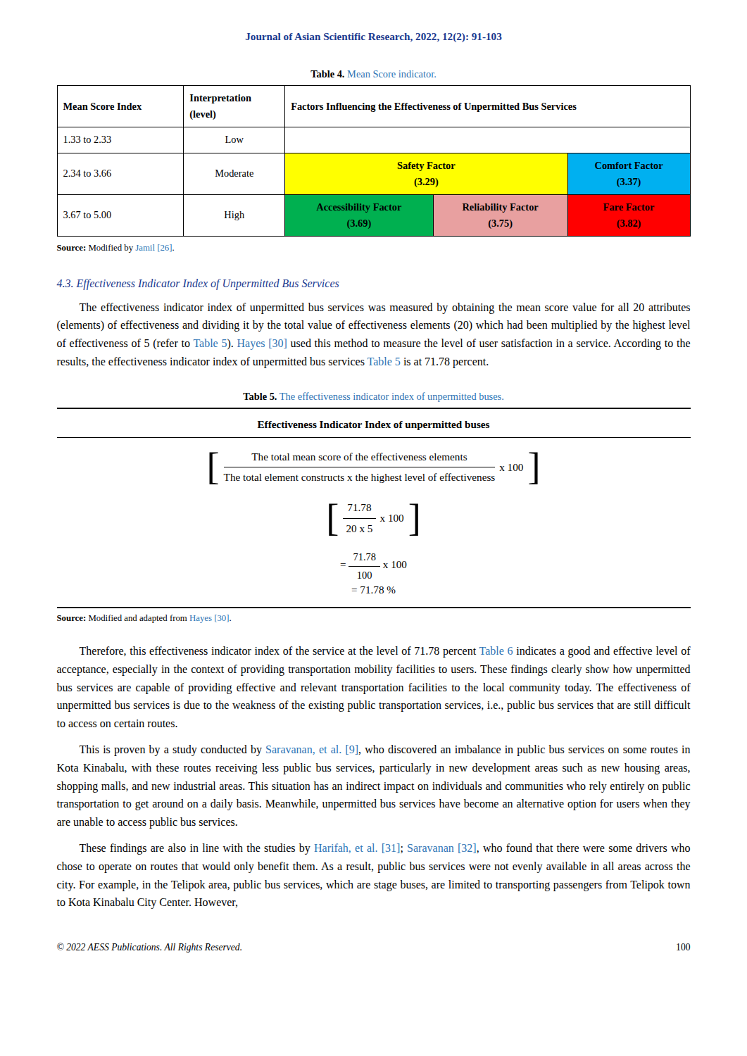Journal of Asian Scientific Research, 2022, 12(2): 91-103
Table 4. Mean Score indicator.
| Mean Score Index | Interpretation (level) | Factors Influencing the Effectiveness of Unpermitted Bus Services |
| --- | --- | --- |
| 1.33 to 2.33 | Low | |
| 2.34 to 3.66 | Moderate | Safety Factor (3.29) | Comfort Factor (3.37) |
| 3.67 to 5.00 | High | Accessibility Factor (3.69) | Reliability Factor (3.75) | Fare Factor (3.82) |
Source: Modified by Jamil [26].
4.3. Effectiveness Indicator Index of Unpermitted Bus Services
The effectiveness indicator index of unpermitted bus services was measured by obtaining the mean score value for all 20 attributes (elements) of effectiveness and dividing it by the total value of effectiveness elements (20) which had been multiplied by the highest level of effectiveness of 5 (refer to Table 5). Hayes [30] used this method to measure the level of user satisfaction in a service. According to the results, the effectiveness indicator index of unpermitted bus services Table 5 is at 71.78 percent.
Table 5. The effectiveness indicator index of unpermitted buses.
Effectiveness Indicator Index of unpermitted buses
[ The total mean score of the effectiveness elements The total element constructs x the highest level of effectiveness x 100 ]
[ 71.78 20 x 5 x 100 ]
= 71.78 100 x 100
= 71.78 %
Source: Modified and adapted from Hayes [30].
Therefore, this effectiveness indicator index of the service at the level of 71.78 percent Table 6 indicates a good and effective level of acceptance, especially in the context of providing transportation mobility facilities to users. These findings clearly show how unpermitted bus services are capable of providing effective and relevant transportation facilities to the local community today. The effectiveness of unpermitted bus services is due to the weakness of the existing public transportation services, i.e., public bus services that are still difficult to access on certain routes.
This is proven by a study conducted by Saravanan, et al. [9], who discovered an imbalance in public bus services on some routes in Kota Kinabalu, with these routes receiving less public bus services, particularly in new development areas such as new housing areas, shopping malls, and new industrial areas. This situation has an indirect impact on individuals and communities who rely entirely on public transportation to get around on a daily basis. Meanwhile, unpermitted bus services have become an alternative option for users when they are unable to access public bus services.
These findings are also in line with the studies by Harifah, et al. [31]; Saravanan [32], who found that there were some drivers who chose to operate on routes that would only benefit them. As a result, public bus services were not evenly available in all areas across the city. For example, in the Telipok area, public bus services, which are stage buses, are limited to transporting passengers from Telipok town to Kota Kinabalu City Center. However,
© 2022 AESS Publications. All Rights Reserved. 100